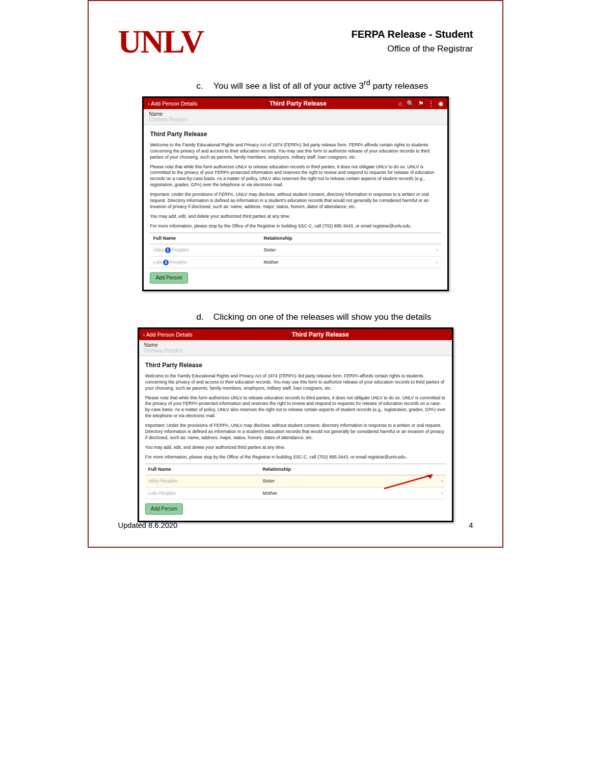UNLV
FERPA Release - Student
Office of the Registrar
c. You will see a list of all of your active 3rd party releases
‹ Add Person Details
Third Party Release
⌂🔍⚑⋮◉
Name
Chelsea Peoples
Third Party Release
Welcome to the Family Educational Rights and Privacy Act of 1974 (FERPA) 3rd party release form. FERPA affords certain rights to students concerning the privacy of and access to their education records. You may use this form to authorize release of your education records to third parties of your choosing, such as parents, family members, employers, military staff, loan cosigners, etc.
Please note that while this form authorizes UNLV to release education records to third parties, it does not obligate UNLV to do so. UNLV is committed to the privacy of your FERPA-protected information and reserves the right to review and respond to requests for release of education records on a case-by-case basis. As a matter of policy, UNLV also reserves the right not to release certain aspects of student records (e.g., registration, grades, GPA) over the telephone or via electronic mail.
Important: Under the provisions of FERPA, UNLV may disclose, without student consent, directory information in response to a written or oral request. Directory information is defined as information in a student's education records that would not generally be considered harmful or an invasion of privacy if disclosed, such as: name, address, major, status, honors, dates of attendance, etc.
You may add, edit, and delete your authorized third parties at any time.
For more information, please stop by the Office of the Registrar in building SSC-C, call (702) 895-3443, or email registrar@unlv.edu.
| Full Name | Relationship | |
| --- | --- | --- |
| Abby 1 Peoples | Sister | › |
| Lola 2 Peoples | Mother | › |
Add Person
d. Clicking on one of the releases will show you the details
‹ Add Person Details
Third Party Release
Name
Chelsea Peoples
Third Party Release
Welcome to the Family Educational Rights and Privacy Act of 1974 (FERPA) 3rd party release form. FERPA affords certain rights to students concerning the privacy of and access to their education records. You may use this form to authorize release of your education records to third parties of your choosing, such as parents, family members, employers, military staff, loan cosigners, etc.
Please note that while this form authorizes UNLV to release education records to third parties, it does not obligate UNLV to do so. UNLV is committed to the privacy of your FERPA-protected information and reserves the right to review and respond to requests for release of education records on a case-by-case basis. As a matter of policy, UNLV also reserves the right not to release certain aspects of student records (e.g., registration, grades, GPA) over the telephone or via electronic mail.
Important: Under the provisions of FERPA, UNLV may disclose, without student consent, directory information in response to a written or oral request. Directory information is defined as information in a student's education records that would not generally be considered harmful or an invasion of privacy if disclosed, such as: name, address, major, status, honors, dates of attendance, etc.
You may add, edit, and delete your authorized third parties at any time.
For more information, please stop by the Office of the Registrar in building SSC-C, call (702) 895-3443, or email registrar@unlv.edu.
| Full Name | Relationship | |
| --- | --- | --- |
| Abby Peoples | Sister | › |
| Lola Peoples | Mother | › |
Add Person
Updated 8.6.2020
4